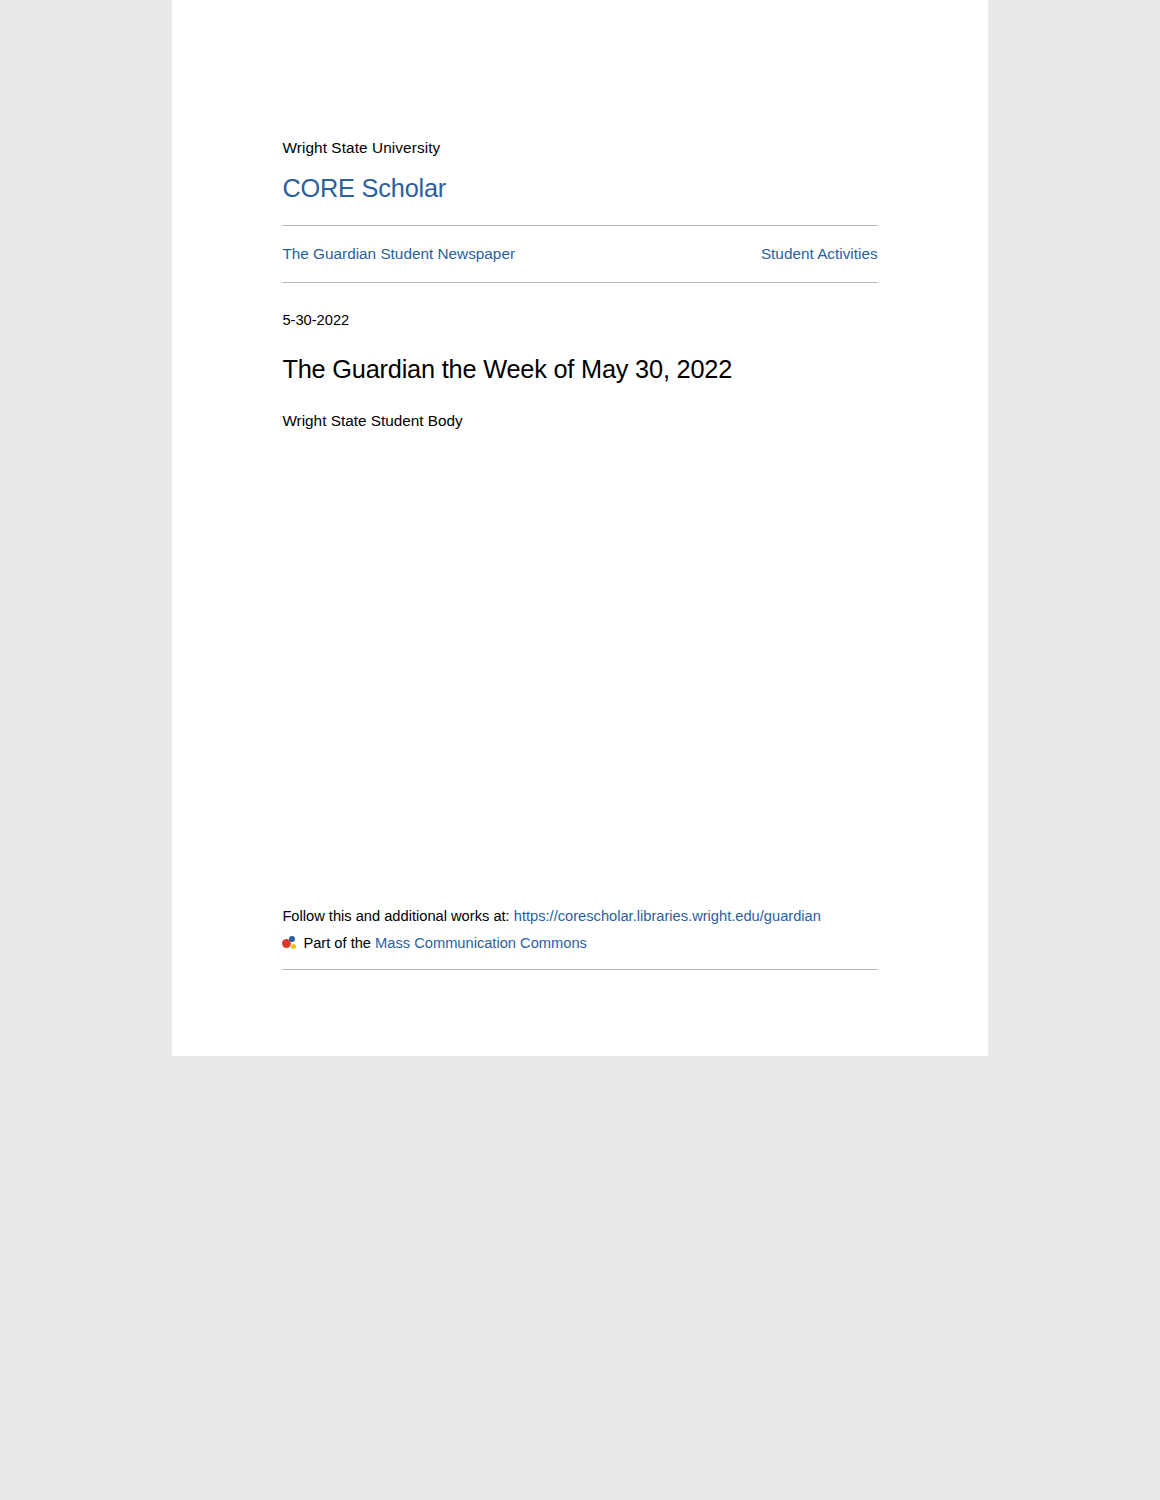Wright State University
CORE Scholar
The Guardian Student Newspaper Student Activities
5-30-2022
The Guardian the Week of May 30, 2022
Wright State Student Body
Follow this and additional works at: https://corescholar.libraries.wright.edu/guardian
Part of the Mass Communication Commons